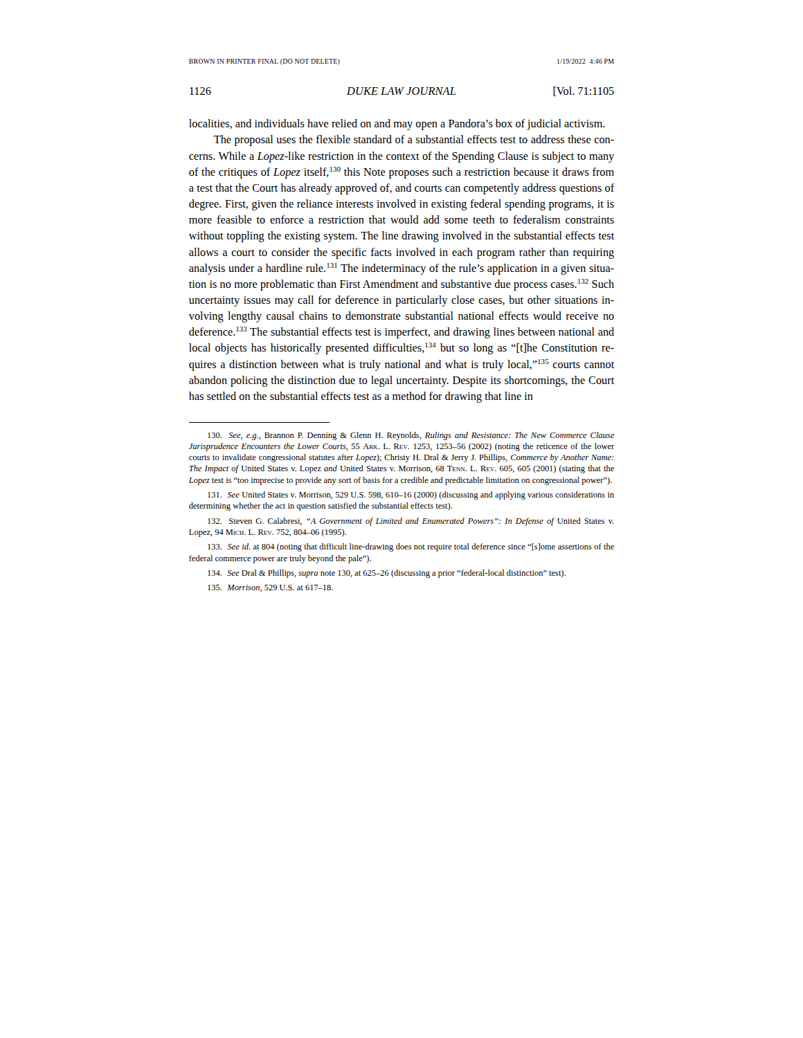Brown in Printer Final (Do Not Delete) 1/19/2022 4:46 PM
1126 DUKE LAW JOURNAL [Vol. 71:1105
localities, and individuals have relied on and may open a Pandora’s box of judicial activism.
The proposal uses the flexible standard of a substantial effects test to address these concerns. While a Lopez-like restriction in the context of the Spending Clause is subject to many of the critiques of Lopez itself,130 this Note proposes such a restriction because it draws from a test that the Court has already approved of, and courts can competently address questions of degree. First, given the reliance interests involved in existing federal spending programs, it is more feasible to enforce a restriction that would add some teeth to federalism constraints without toppling the existing system. The line drawing involved in the substantial effects test allows a court to consider the specific facts involved in each program rather than requiring analysis under a hardline rule.131 The indeterminacy of the rule’s application in a given situation is no more problematic than First Amendment and substantive due process cases.132 Such uncertainty issues may call for deference in particularly close cases, but other situations involving lengthy causal chains to demonstrate substantial national effects would receive no deference.133 The substantial effects test is imperfect, and drawing lines between national and local objects has historically presented difficulties,134 but so long as “[t]he Constitution requires a distinction between what is truly national and what is truly local,”135 courts cannot abandon policing the distinction due to legal uncertainty. Despite its shortcomings, the Court has settled on the substantial effects test as a method for drawing that line in
130. See, e.g., Brannon P. Denning & Glenn H. Reynolds, Rulings and Resistance: The New Commerce Clause Jurisprudence Encounters the Lower Courts, 55 Ark. L. Rev. 1253, 1253–56 (2002) (noting the reticence of the lower courts to invalidate congressional statutes after Lopez); Christy H. Dral & Jerry J. Phillips, Commerce by Another Name: The Impact of United States v. Lopez and United States v. Morrison, 68 Tenn. L. Rev. 605, 605 (2001) (stating that the Lopez test is “too imprecise to provide any sort of basis for a credible and predictable limitation on congressional power”).
131. See United States v. Morrison, 529 U.S. 598, 610–16 (2000) (discussing and applying various considerations in determining whether the act in question satisfied the substantial effects test).
132. Steven G. Calabresi, “A Government of Limited and Enumerated Powers”: In Defense of United States v. Lopez, 94 Mich. L. Rev. 752, 804–06 (1995).
133. See id. at 804 (noting that difficult line-drawing does not require total deference since “[s]ome assertions of the federal commerce power are truly beyond the pale”).
134. See Dral & Phillips, supra note 130, at 625–26 (discussing a prior “federal-local distinction” test).
135. Morrison, 529 U.S. at 617–18.